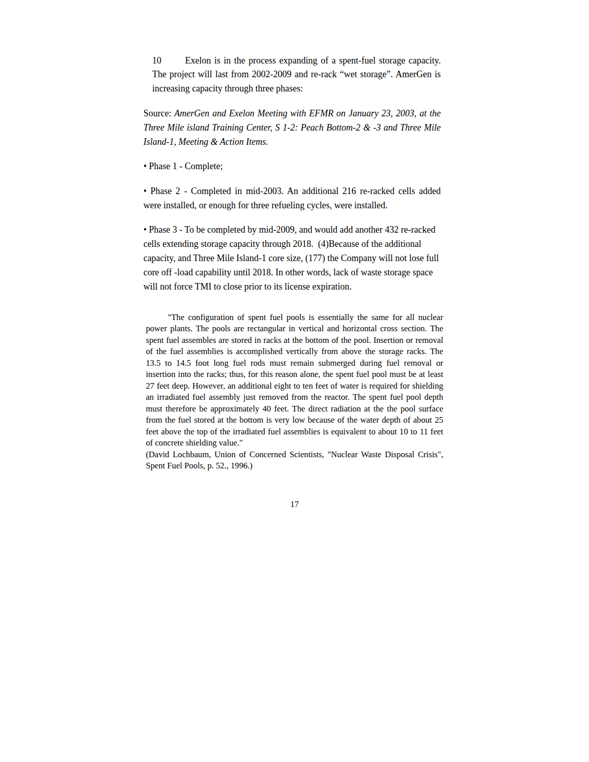10 Exelon is in the process expanding of a spent-fuel storage capacity. The project will last from 2002-2009 and re-rack “wet storage”. AmerGen is increasing capacity through three phases:
Source: AmerGen and Exelon Meeting with EFMR on January 23, 2003, at the Three Mile island Training Center, S 1-2: Peach Bottom-2 & -3 and Three Mile Island-1, Meeting & Action Items.
• Phase 1 - Complete;
• Phase 2 - Completed in mid-2003. An additional 216 re-racked cells added were installed, or enough for three refueling cycles, were installed.
• Phase 3 - To be completed by mid-2009, and would add another 432 re-racked cells extending storage capacity through 2018. (4)Because of the additional capacity, and Three Mile Island-1 core size, (177) the Company will not lose full core off -load capability until 2018. In other words, lack of waste storage space will not force TMI to close prior to its license expiration.
"The configuration of spent fuel pools is essentially the same for all nuclear power plants. The pools are rectangular in vertical and horizontal cross section. The spent fuel assembles are stored in racks at the bottom of the pool. Insertion or removal of the fuel assemblies is accomplished vertically from above the storage racks. The 13.5 to 14.5 foot long fuel rods must remain submerged during fuel removal or insertion into the racks; thus, for this reason alone, the spent fuel pool must be at least 27 feet deep. However, an additional eight to ten feet of water is required for shielding an irradiated fuel assembly just removed from the reactor. The spent fuel pool depth must therefore be approximately 40 feet. The direct radiation at the the pool surface from the fuel stored at the bottom is very low because of the water depth of about 25 feet above the top of the irradiated fuel assemblies is equivalent to about 10 to 11 feet of concrete shielding value." (David Lochbaum, Union of Concerned Scientists, "Nuclear Waste Disposal Crisis", Spent Fuel Pools, p. 52., 1996.)
17